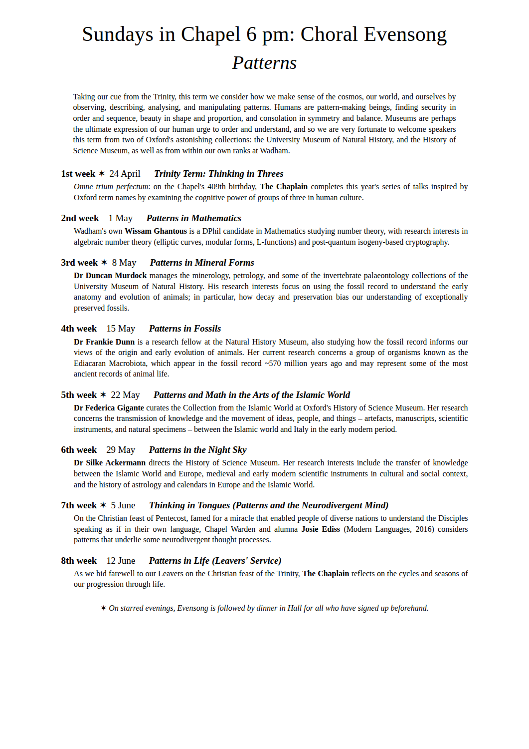Sundays in Chapel 6 pm: Choral Evensong
Patterns
Taking our cue from the Trinity, this term we consider how we make sense of the cosmos, our world, and ourselves by observing, describing, analysing, and manipulating patterns. Humans are pattern-making beings, finding security in order and sequence, beauty in shape and proportion, and consolation in symmetry and balance. Museums are perhaps the ultimate expression of our human urge to order and understand, and so we are very fortunate to welcome speakers this term from two of Oxford's astonishing collections: the University Museum of Natural History, and the History of Science Museum, as well as from within our own ranks at Wadham.
1st week ✶ 24 April Trinity Term: Thinking in Threes
Omne trium perfectum: on the Chapel's 409th birthday, The Chaplain completes this year's series of talks inspired by Oxford term names by examining the cognitive power of groups of three in human culture.
2nd week 1 May Patterns in Mathematics
Wadham's own Wissam Ghantous is a DPhil candidate in Mathematics studying number theory, with research interests in algebraic number theory (elliptic curves, modular forms, L-functions) and post-quantum isogeny-based cryptography.
3rd week ✶ 8 May Patterns in Mineral Forms
Dr Duncan Murdock manages the minerology, petrology, and some of the invertebrate palaeontology collections of the University Museum of Natural History. His research interests focus on using the fossil record to understand the early anatomy and evolution of animals; in particular, how decay and preservation bias our understanding of exceptionally preserved fossils.
4th week 15 May Patterns in Fossils
Dr Frankie Dunn is a research fellow at the Natural History Museum, also studying how the fossil record informs our views of the origin and early evolution of animals. Her current research concerns a group of organisms known as the Ediacaran Macrobiota, which appear in the fossil record ~570 million years ago and may represent some of the most ancient records of animal life.
5th week ✶ 22 May Patterns and Math in the Arts of the Islamic World
Dr Federica Gigante curates the Collection from the Islamic World at Oxford's History of Science Museum. Her research concerns the transmission of knowledge and the movement of ideas, people, and things – artefacts, manuscripts, scientific instruments, and natural specimens – between the Islamic world and Italy in the early modern period.
6th week 29 May Patterns in the Night Sky
Dr Silke Ackermann directs the History of Science Museum. Her research interests include the transfer of knowledge between the Islamic World and Europe, medieval and early modern scientific instruments in cultural and social context, and the history of astrology and calendars in Europe and the Islamic World.
7th week ✶ 5 June Thinking in Tongues (Patterns and the Neurodivergent Mind)
On the Christian feast of Pentecost, famed for a miracle that enabled people of diverse nations to understand the Disciples speaking as if in their own language, Chapel Warden and alumna Josie Ediss (Modern Languages, 2016) considers patterns that underlie some neurodivergent thought processes.
8th week 12 June Patterns in Life (Leavers' Service)
As we bid farewell to our Leavers on the Christian feast of the Trinity, The Chaplain reflects on the cycles and seasons of our progression through life.
✶ On starred evenings, Evensong is followed by dinner in Hall for all who have signed up beforehand.